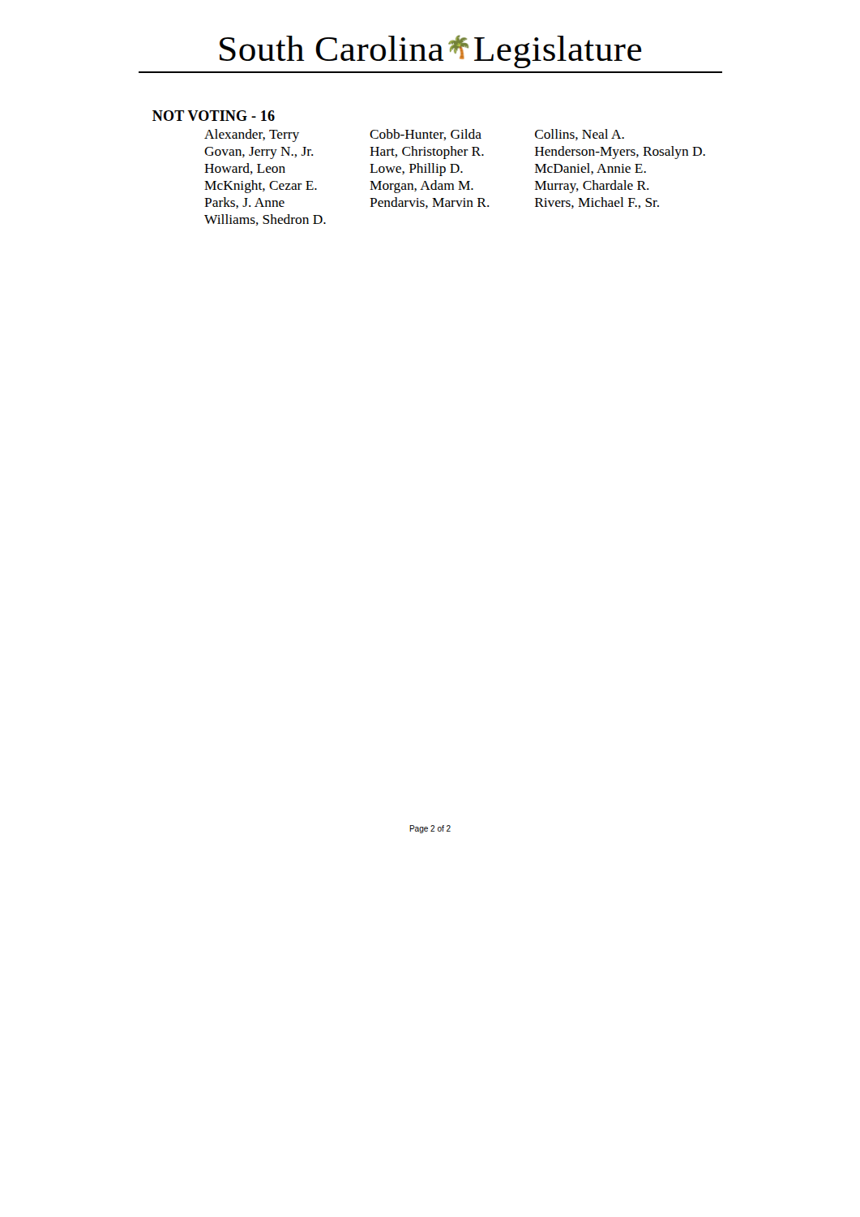South Carolina🌴Legislature
NOT VOTING - 16
| Alexander, Terry | Cobb-Hunter, Gilda | Collins, Neal A. |
| Govan, Jerry N., Jr. | Hart, Christopher R. | Henderson-Myers, Rosalyn D. |
| Howard, Leon | Lowe, Phillip D. | McDaniel, Annie E. |
| McKnight, Cezar E. | Morgan, Adam M. | Murray, Chardale R. |
| Parks, J. Anne | Pendarvis, Marvin R. | Rivers, Michael F., Sr. |
| Williams, Shedron D. | | |
Page 2 of 2